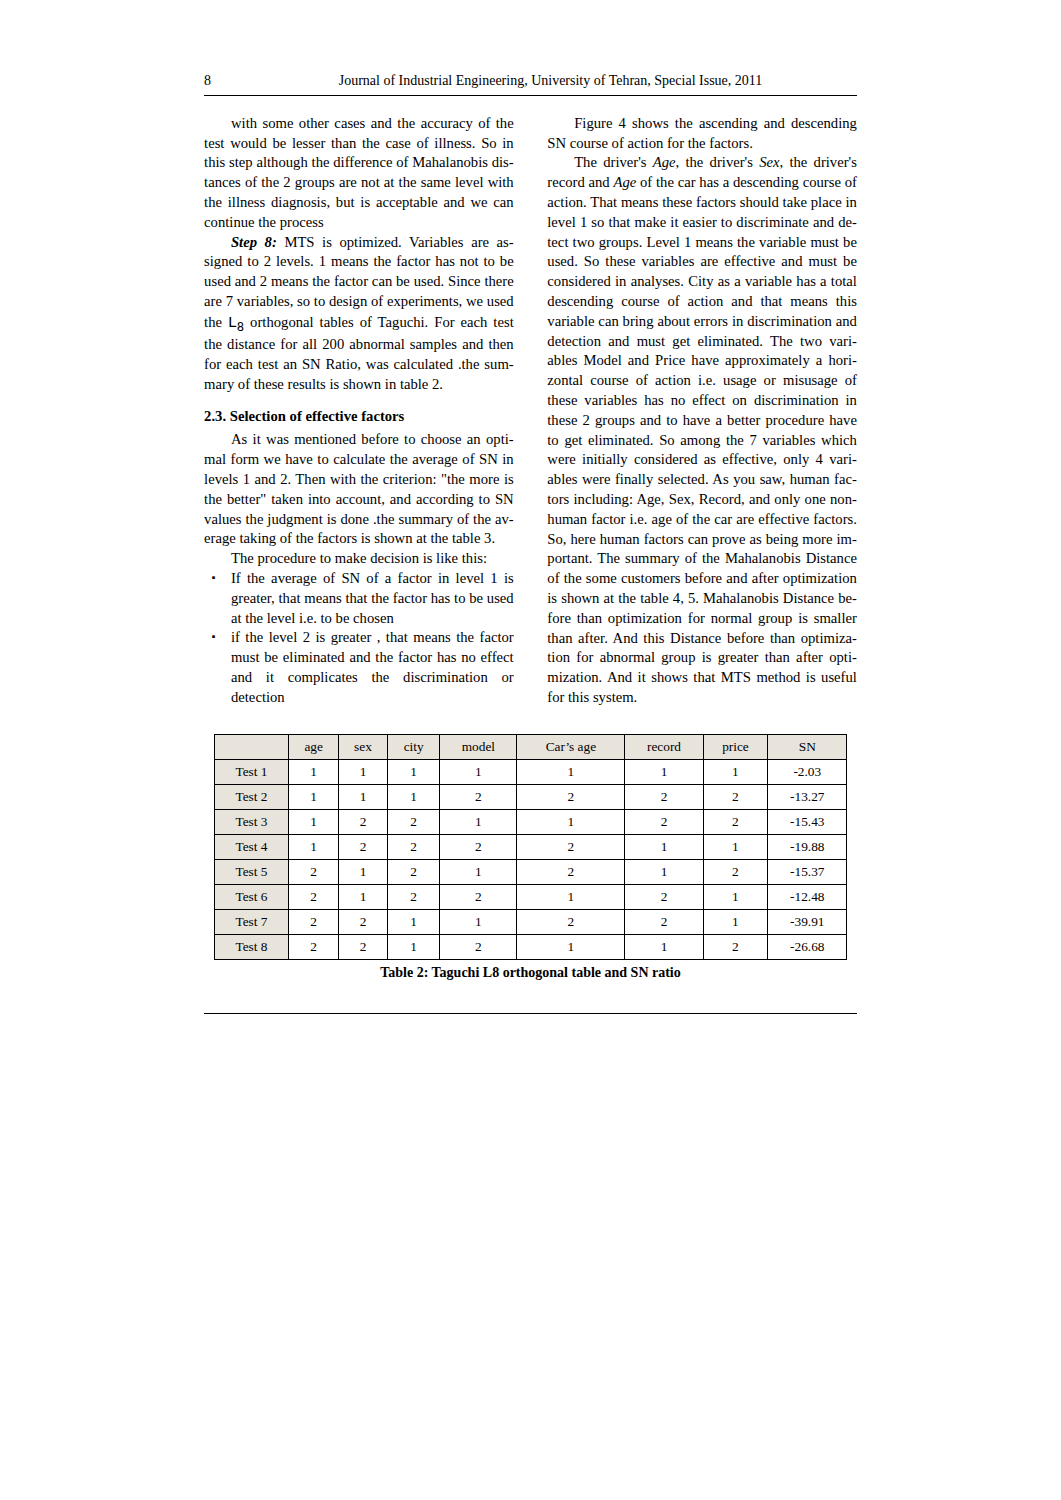8
Journal of Industrial Engineering, University of Tehran, Special Issue, 2011
with some other cases and the accuracy of the test would be lesser than the case of illness. So in this step although the difference of Mahalanobis distances of the 2 groups are not at the same level with the illness diagnosis, but is acceptable and we can continue the process
Step 8: MTS is optimized. Variables are assigned to 2 levels. 1 means the factor has not to be used and 2 means the factor can be used. Since there are 7 variables, so to design of experiments, we used the L8 orthogonal tables of Taguchi. For each test the distance for all 200 abnormal samples and then for each test an SN Ratio, was calculated .the summary of these results is shown in table 2.
2.3. Selection of effective factors
As it was mentioned before to choose an optimal form we have to calculate the average of SN in levels 1 and 2. Then with the criterion: "the more is the better" taken into account, and according to SN values the judgment is done .the summary of the average taking of the factors is shown at the table 3.
The procedure to make decision is like this:
If the average of SN of a factor in level 1 is greater, that means that the factor has to be used at the level i.e. to be chosen
if the level 2 is greater , that means the factor must be eliminated and the factor has no effect and it complicates the discrimination or detection
Figure 4 shows the ascending and descending SN course of action for the factors.
The driver's Age, the driver's Sex, the driver's record and Age of the car has a descending course of action. That means these factors should take place in level 1 so that make it easier to discriminate and detect two groups. Level 1 means the variable must be used. So these variables are effective and must be considered in analyses. City as a variable has a total descending course of action and that means this variable can bring about errors in discrimination and detection and must get eliminated. The two variables Model and Price have approximately a horizontal course of action i.e. usage or misusage of these variables has no effect on discrimination in these 2 groups and to have a better procedure have to get eliminated. So among the 7 variables which were initially considered as effective, only 4 variables were finally selected. As you saw, human factors including: Age, Sex, Record, and only one non-human factor i.e. age of the car are effective factors. So, here human factors can prove as being more important. The summary of the Mahalanobis Distance of the some customers before and after optimization is shown at the table 4, 5. Mahalanobis Distance before than optimization for normal group is smaller than after. And this Distance before than optimization for abnormal group is greater than after optimization. And it shows that MTS method is useful for this system.
| | age | sex | city | model | Car’s age | record | price | SN |
| --- | --- | --- | --- | --- | --- | --- | --- | --- |
| Test 1 | 1 | 1 | 1 | 1 | 1 | 1 | 1 | -2.03 |
| Test 2 | 1 | 1 | 1 | 2 | 2 | 2 | 2 | -13.27 |
| Test 3 | 1 | 2 | 2 | 1 | 1 | 2 | 2 | -15.43 |
| Test 4 | 1 | 2 | 2 | 2 | 2 | 1 | 1 | -19.88 |
| Test 5 | 2 | 1 | 2 | 1 | 2 | 1 | 2 | -15.37 |
| Test 6 | 2 | 1 | 2 | 2 | 1 | 2 | 1 | -12.48 |
| Test 7 | 2 | 2 | 1 | 1 | 2 | 2 | 1 | -39.91 |
| Test 8 | 2 | 2 | 1 | 2 | 1 | 1 | 2 | -26.68 |
Table 2: Taguchi L8 orthogonal table and SN ratio